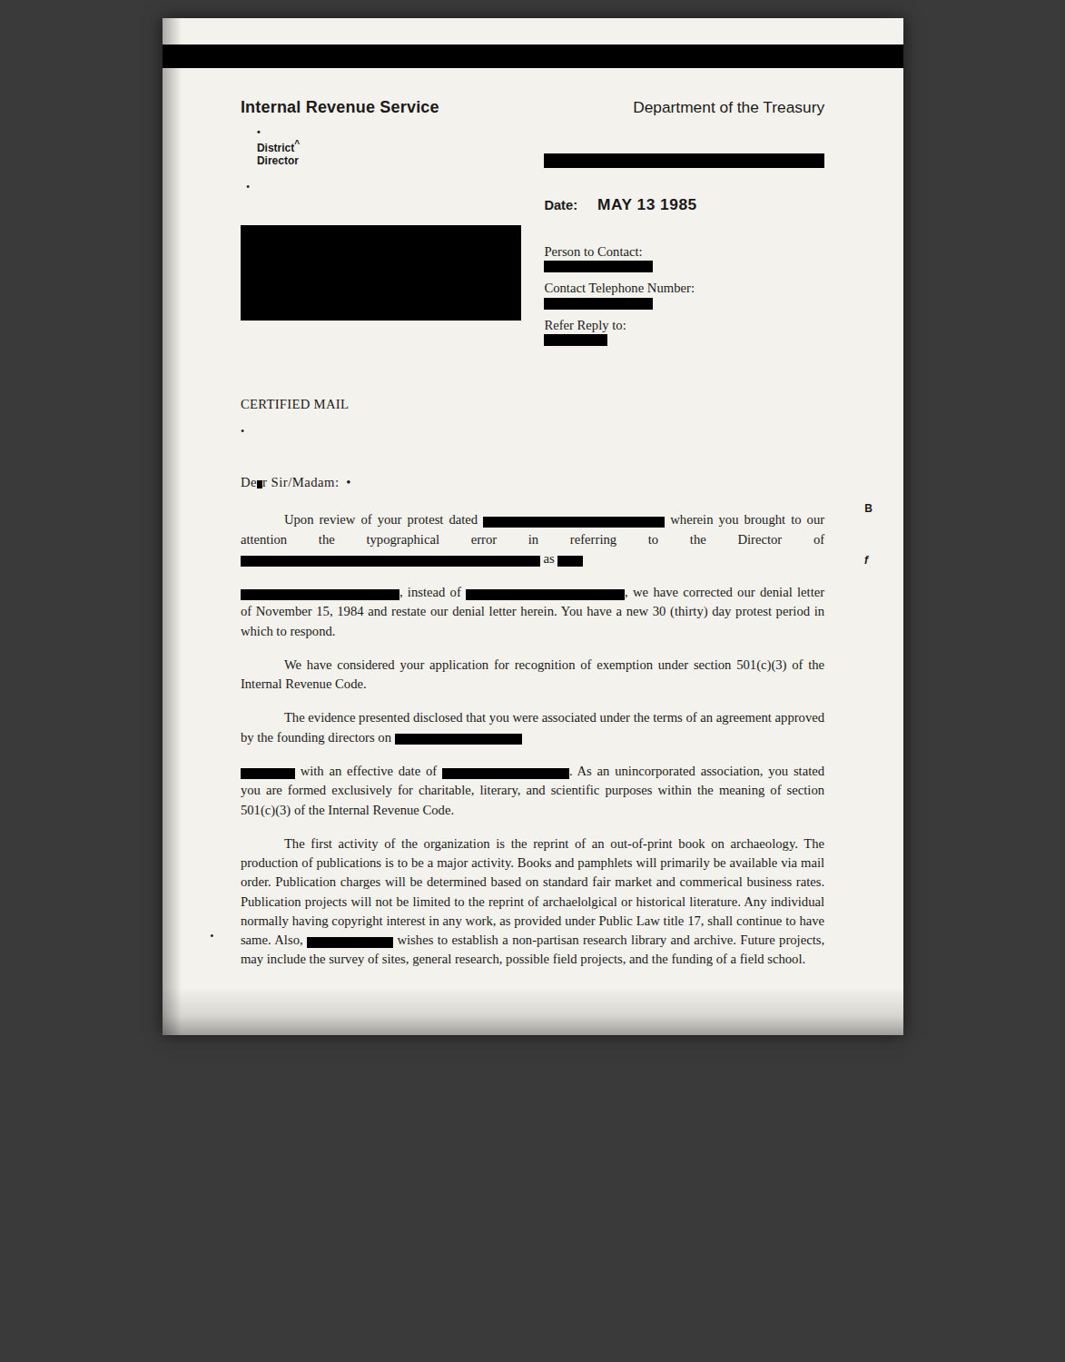Internal Revenue Service
Department of the Treasury
•
District^
Director
•
Date: MAY 13 1985
Person to Contact:
Contact Telephone Number:
Refer Reply to:
CERTIFIED MAIL
•
De r Sir/Madam: •
Upon review of your protest dated wherein you brought to our attention the typographical error in referring to the Director of as
, instead of , we have corrected our denial letter of November 15, 1984 and restate our denial letter herein. You have a new 30 (thirty) day protest period in which to respond.
We have considered your application for recognition of exemption under section 501(c)(3) of the Internal Revenue Code.
The evidence presented disclosed that you were associated under the terms of an agreement approved by the founding directors on
with an effective date of . As an unincorporated association, you stated you are formed exclusively for charitable, literary, and scientific purposes within the meaning of section 501(c)(3) of the Internal Revenue Code.
The first activity of the organization is the reprint of an out-of-print book on archaeology. The production of publications is to be a major activity. Books and pamphlets will primarily be available via mail order. Publication charges will be determined based on standard fair market and commerical business rates. Publication projects will not be limited to the reprint of archaelolgical or historical literature. Any individual normally having copyright interest in any work, as provided under Public Law title 17, shall continue to have same. Also, wishes to establish a non-partisan research library and archive. Future projects, may include the survey of sites, general research, possible field projects, and the funding of a field school.
B
f
•